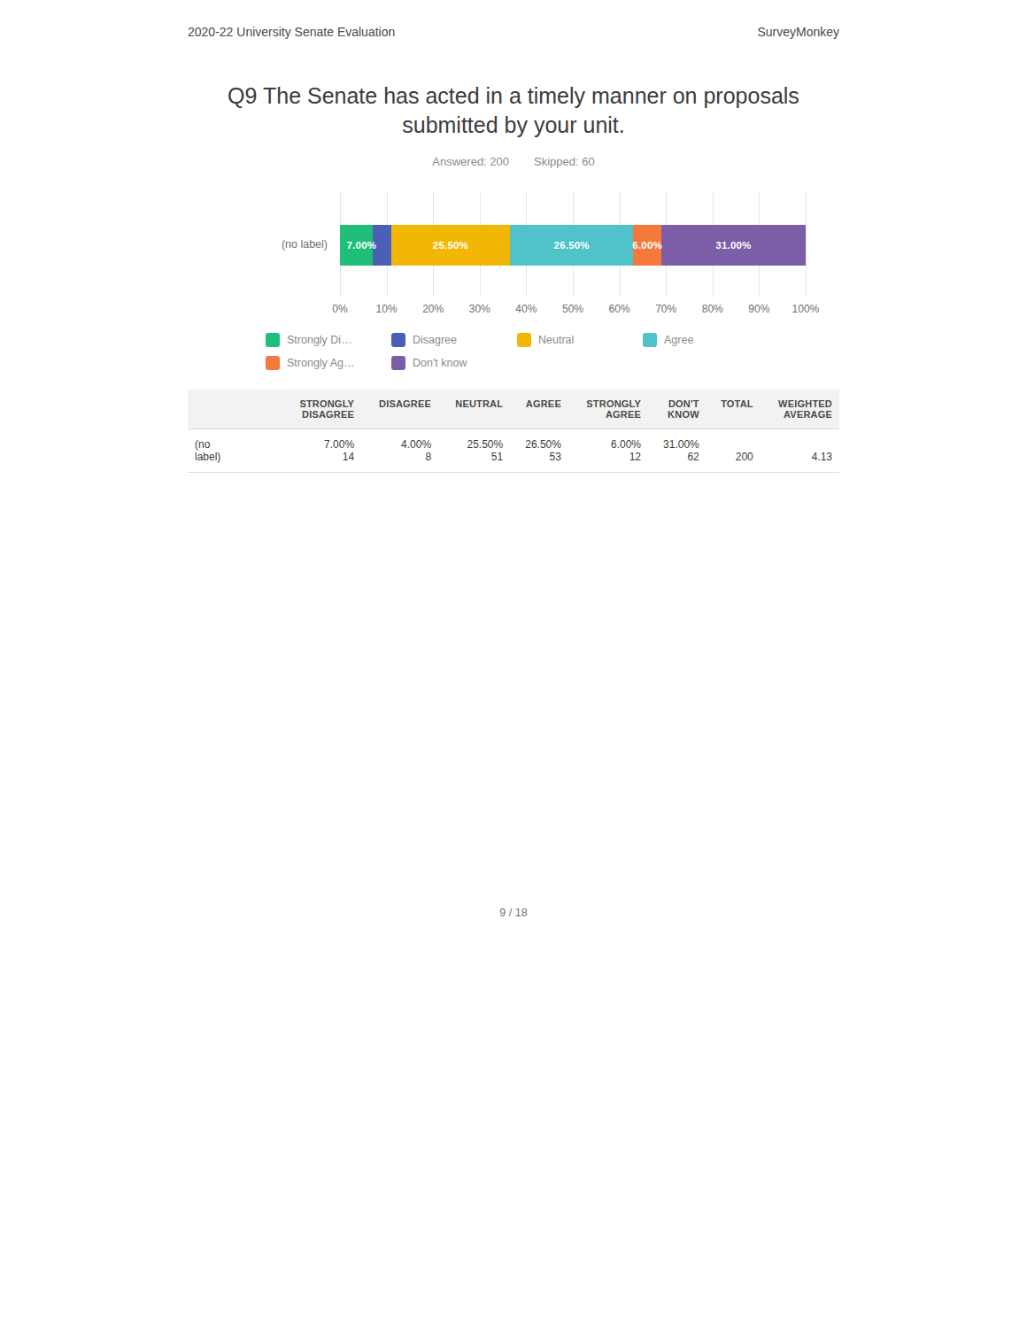2020-22 University Senate Evaluation
SurveyMonkey
Q9 The Senate has acted in a timely manner on proposals submitted by your unit.
Answered: 200 Skipped: 60
(no label)
7.00%
25.50%
26.50%
6.00%
31.00%
0% 10% 20% 30% 40% 50% 60% 70% 80% 90% 100%
Strongly Di…
Disagree
Neutral
Agree
Strongly Ag…
Don't know
| | STRONGLY DISAGREE | DISAGREE | NEUTRAL | AGREE | STRONGLY AGREE | DON'T KNOW | TOTAL | WEIGHTED AVERAGE |
| --- | --- | --- | --- | --- | --- | --- | --- | --- |
| (no label) | 7.00% 14 | 4.00% 8 | 25.50% 51 | 26.50% 53 | 6.00% 12 | 31.00% 62 | 200 | 4.13 |
9 / 18